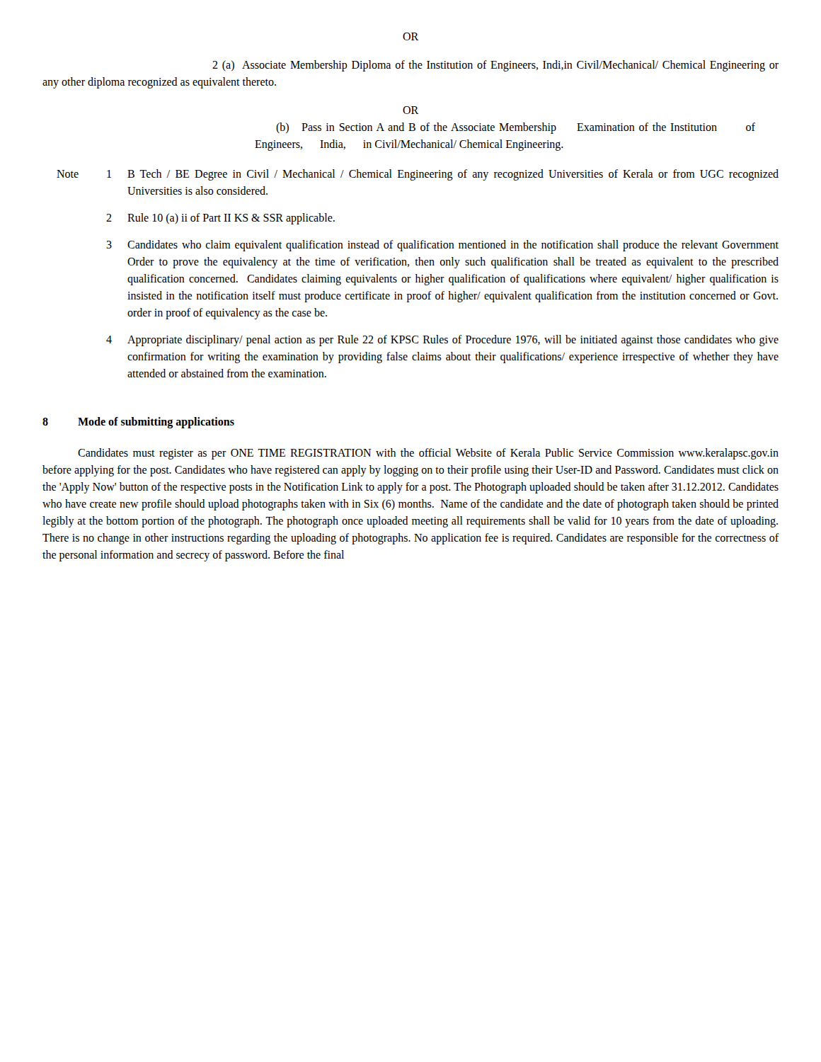OR
2 (a) Associate Membership Diploma of the Institution of Engineers, Indi,in Civil/Mechanical/ Chemical Engineering or any other diploma recognized as equivalent thereto.
OR
(b) Pass in Section A and B of the Associate Membership Examination of the Institution of Engineers, India, in Civil/Mechanical/ Chemical Engineering.
Note
1
B Tech / BE Degree in Civil / Mechanical / Chemical Engineering of any recognized Universities of Kerala or from UGC recognized Universities is also considered.
2
Rule 10 (a) ii of Part II KS & SSR applicable.
3
Candidates who claim equivalent qualification instead of qualification mentioned in the notification shall produce the relevant Government Order to prove the equivalency at the time of verification, then only such qualification shall be treated as equivalent to the prescribed qualification concerned. Candidates claiming equivalents or higher qualification of qualifications where equivalent/ higher qualification is insisted in the notification itself must produce certificate in proof of higher/ equivalent qualification from the institution concerned or Govt. order in proof of equivalency as the case be.
4
Appropriate disciplinary/ penal action as per Rule 22 of KPSC Rules of Procedure 1976, will be initiated against those candidates who give confirmation for writing the examination by providing false claims about their qualifications/ experience irrespective of whether they have attended or abstained from the examination.
8
Mode of submitting applications
Candidates must register as per ONE TIME REGISTRATION with the official Website of Kerala Public Service Commission www.keralapsc.gov.in before applying for the post. Candidates who have registered can apply by logging on to their profile using their User-ID and Password. Candidates must click on the 'Apply Now' button of the respective posts in the Notification Link to apply for a post. The Photograph uploaded should be taken after 31.12.2012. Candidates who have create new profile should upload photographs taken with in Six (6) months. Name of the candidate and the date of photograph taken should be printed legibly at the bottom portion of the photograph. The photograph once uploaded meeting all requirements shall be valid for 10 years from the date of uploading. There is no change in other instructions regarding the uploading of photographs. No application fee is required. Candidates are responsible for the correctness of the personal information and secrecy of password. Before the final